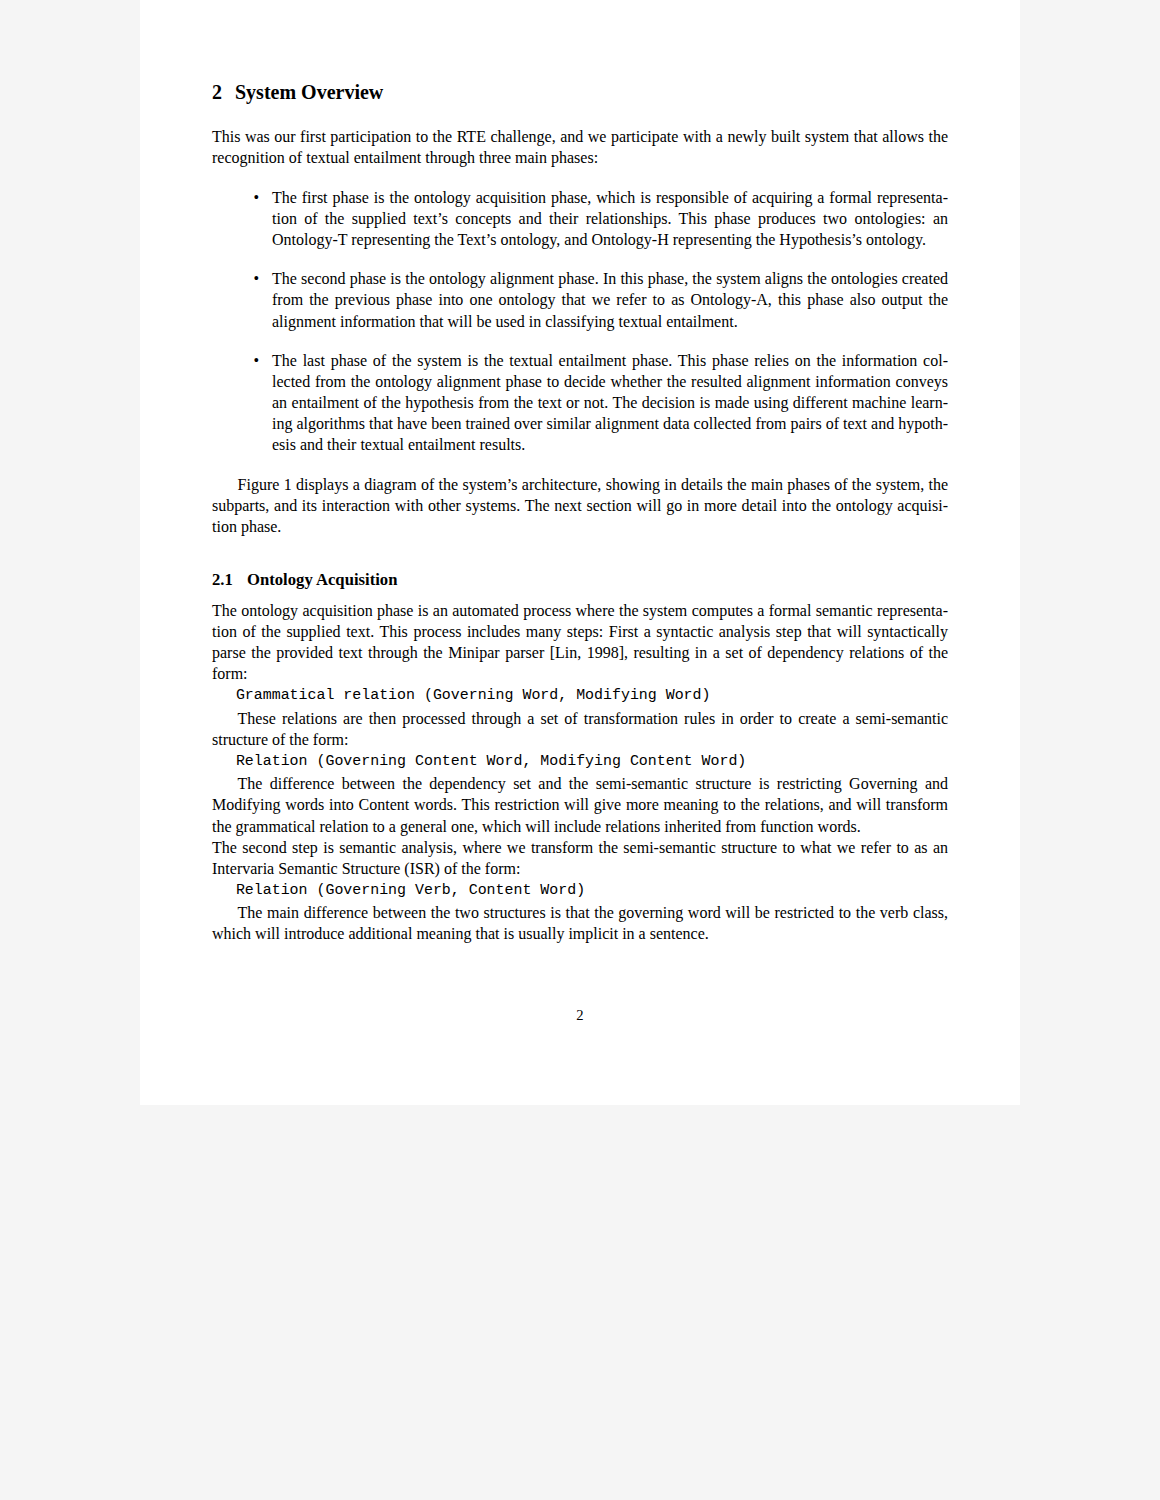2 System Overview
This was our first participation to the RTE challenge, and we participate with a newly built system that allows the recognition of textual entailment through three main phases:
The first phase is the ontology acquisition phase, which is responsible of acquiring a formal representation of the supplied text’s concepts and their relationships. This phase produces two ontologies: an Ontology-T representing the Text’s ontology, and Ontology-H representing the Hypothesis’s ontology.
The second phase is the ontology alignment phase. In this phase, the system aligns the ontologies created from the previous phase into one ontology that we refer to as Ontology-A, this phase also output the alignment information that will be used in classifying textual entailment.
The last phase of the system is the textual entailment phase. This phase relies on the information collected from the ontology alignment phase to decide whether the resulted alignment information conveys an entailment of the hypothesis from the text or not. The decision is made using different machine learning algorithms that have been trained over similar alignment data collected from pairs of text and hypothesis and their textual entailment results.
Figure 1 displays a diagram of the system’s architecture, showing in details the main phases of the system, the subparts, and its interaction with other systems. The next section will go in more detail into the ontology acquisition phase.
2.1 Ontology Acquisition
The ontology acquisition phase is an automated process where the system computes a formal semantic representation of the supplied text. This process includes many steps: First a syntactic analysis step that will syntactically parse the provided text through the Minipar parser [Lin, 1998], resulting in a set of dependency relations of the form:
Grammatical relation (Governing Word, Modifying Word)
These relations are then processed through a set of transformation rules in order to create a semi-semantic structure of the form:
Relation (Governing Content Word, Modifying Content Word)
The difference between the dependency set and the semi-semantic structure is restricting Governing and Modifying words into Content words. This restriction will give more meaning to the relations, and will transform the grammatical relation to a general one, which will include relations inherited from function words.
The second step is semantic analysis, where we transform the semi-semantic structure to what we refer to as an Intervaria Semantic Structure (ISR) of the form:
Relation (Governing Verb, Content Word)
The main difference between the two structures is that the governing word will be restricted to the verb class, which will introduce additional meaning that is usually implicit in a sentence.
2